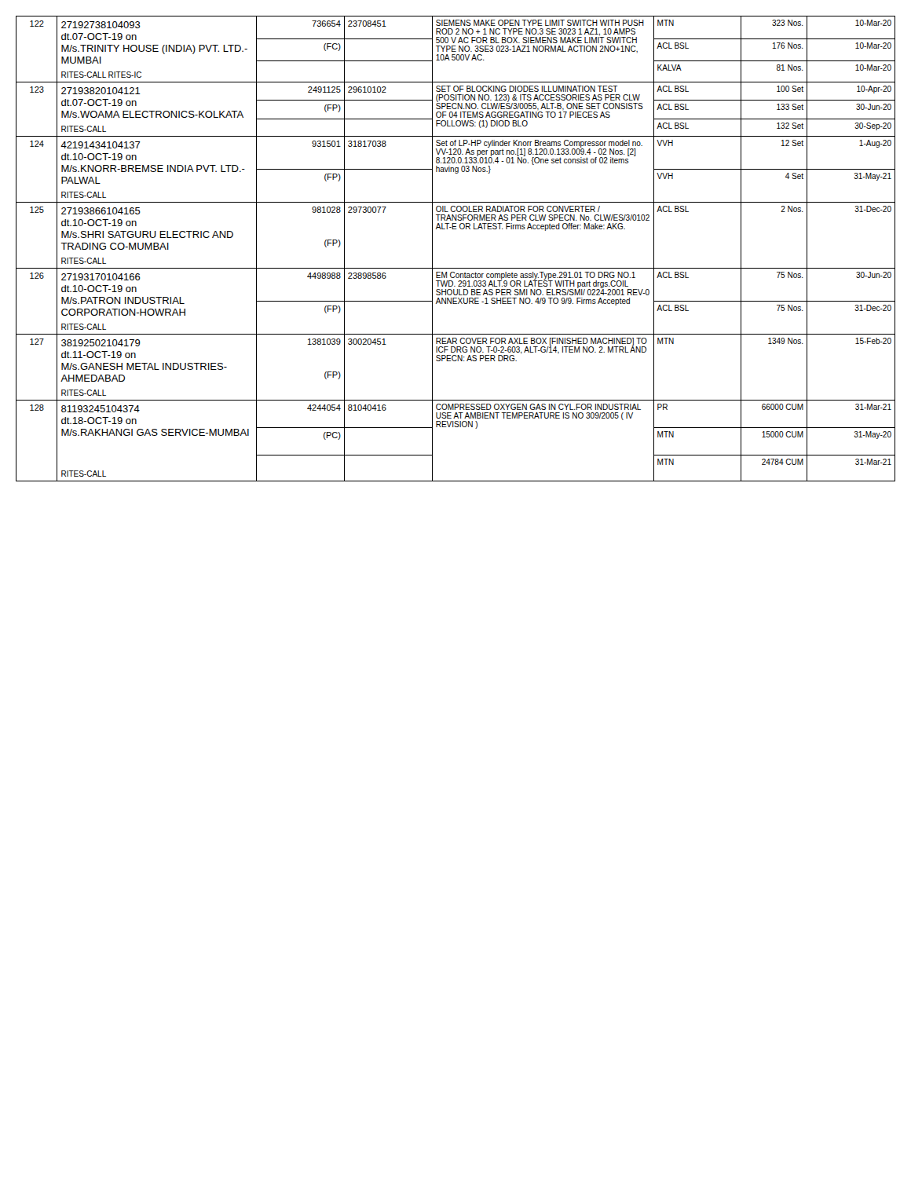| 122 | 27192738104093 dt.07-OCT-19 on M/s.TRINITY HOUSE (INDIA) PVT. LTD.-MUMBAI RITES-CALL RITES-IC | 736654 | 23708451 | SIEMENS MAKE OPEN TYPE LIMIT SWITCH WITH PUSH ROD 2 NO + 1 NC TYPE NO.3 SE 3023 1 AZ1, 10 AMPS 500 V AC FOR BL BOX. SIEMENS MAKE LIMIT SWITCH TYPE NO. 3SE3 023-1AZ1 NORMAL ACTION 2NO+1NC, 10A 500V AC. | MTN | 323 Nos. | 10-Mar-20 |
| (FC) | | ACL BSL | 176 Nos. | 10-Mar-20 |
| | | KALVA | 81 Nos. | 10-Mar-20 |
| 123 | 27193820104121 dt.07-OCT-19 on M/s.WOAMA ELECTRONICS-KOLKATA RITES-CALL | 2491125 | 29610102 | SET OF BLOCKING DIODES ILLUMINATION TEST (POSITION NO. 123) & ITS ACCESSORIES AS PER CLW SPECN.NO. CLW/ES/3/0055, ALT-B, ONE SET CONSISTS OF 04 ITEMS AGGREGATING TO 17 PIECES AS FOLLOWS: (1) DIOD BLO | ACL BSL | 100 Set | 10-Apr-20 |
| (FP) | | ACL BSL | 133 Set | 30-Jun-20 |
| | | ACL BSL | 132 Set | 30-Sep-20 |
| 124 | 42191434104137 dt.10-OCT-19 on M/s.KNORR-BREMSE INDIA PVT. LTD.-PALWAL RITES-CALL | 931501 | 31817038 | Set of LP-HP cylinder Knorr Breams Compressor model no. VV-120. As per part no.[1] 8.120.0.133.009.4 - 02 Nos. [2] 8.120.0.133.010.4 - 01 No. {One set consist of 02 items having 03 Nos.} | VVH | 12 Set | 1-Aug-20 |
| (FP) | | VVH | 4 Set | 31-May-21 |
| 125 | 27193866104165 dt.10-OCT-19 on M/s.SHRI SATGURU ELECTRIC AND TRADING CO-MUMBAI RITES-CALL | 981028 (FP) | 29730077 | OIL COOLER RADIATOR FOR CONVERTER / TRANSFORMER AS PER CLW SPECN. No. CLW/ES/3/0102 ALT-E OR LATEST. Firms Accepted Offer: Make: AKG. | ACL BSL | 2 Nos. | 31-Dec-20 |
| 126 | 27193170104166 dt.10-OCT-19 on M/s.PATRON INDUSTRIAL CORPORATION-HOWRAH RITES-CALL | 4498988 | 23898586 | EM Contactor complete assly.Type.291.01 TO DRG NO.1 TWD. 291.033 ALT.9 OR LATEST WITH part drgs.COIL SHOULD BE AS PER SMI NO. ELRS/SMI/ 0224-2001 REV-0 ANNEXURE -1 SHEET NO. 4/9 TO 9/9. Firms Accepted | ACL BSL | 75 Nos. | 30-Jun-20 |
| (FP) | | ACL BSL | 75 Nos. | 31-Dec-20 |
| 127 | 38192502104179 dt.11-OCT-19 on M/s.GANESH METAL INDUSTRIES-AHMEDABAD RITES-CALL | 1381039 (FP) | 30020451 | REAR COVER FOR AXLE BOX [FINISHED MACHINED] TO ICF DRG NO. T-0-2-603, ALT-G/14, ITEM NO. 2. MTRL AND SPECN: AS PER DRG. | MTN | 1349 Nos. | 15-Feb-20 |
| 128 | 81193245104374 dt.18-OCT-19 on M/s.RAKHANGI GAS SERVICE-MUMBAI RITES-CALL | 4244054 | 81040416 | COMPRESSED OXYGEN GAS IN CYL.FOR INDUSTRIAL USE AT AMBIENT TEMPERATURE IS NO 309/2005 ( IV REVISION ) | PR | 66000 CUM | 31-Mar-21 |
| (PC) | | MTN | 15000 CUM | 31-May-20 |
| | | MTN | 24784 CUM | 31-Mar-21 |